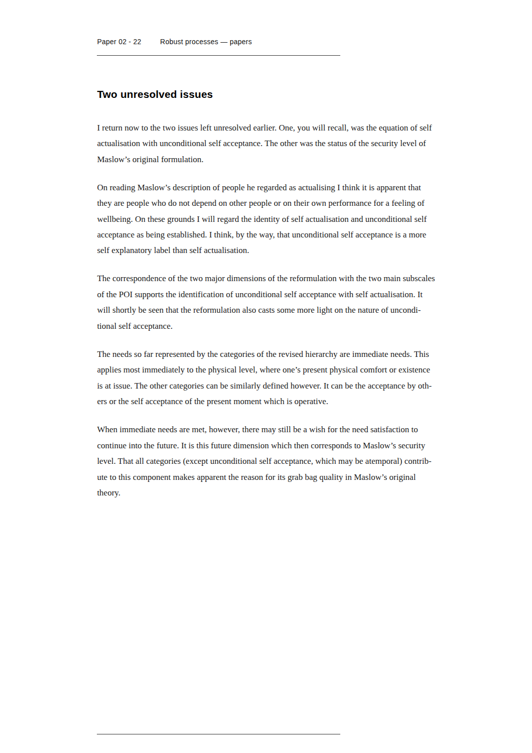Paper 02 - 22 Robust processes — papers
Two unresolved issues
I return now to the two issues left unresolved earlier. One, you will recall, was the equation of self actualisation with unconditional self acceptance. The other was the status of the security level of Maslow’s original formulation.
On reading Maslow’s description of people he regarded as actualising I think it is apparent that they are people who do not depend on other people or on their own performance for a feeling of wellbeing. On these grounds I will regard the identity of self actualisation and unconditional self acceptance as being established. I think, by the way, that unconditional self acceptance is a more self explanatory label than self actualisation.
The correspondence of the two major dimensions of the reformulation with the two main subscales of the POI supports the identification of unconditional self acceptance with self actualisation. It will shortly be seen that the reformulation also casts some more light on the nature of unconditional self acceptance.
The needs so far represented by the categories of the revised hierarchy are immediate needs. This applies most immediately to the physical level, where one’s present physical comfort or existence is at issue. The other categories can be similarly defined however. It can be the acceptance by others or the self acceptance of the present moment which is operative.
When immediate needs are met, however, there may still be a wish for the need satisfaction to continue into the future. It is this future dimension which then corresponds to Maslow’s security level. That all categories (except unconditional self acceptance, which may be atemporal) contribute to this component makes apparent the reason for its grab bag quality in Maslow’s original theory.